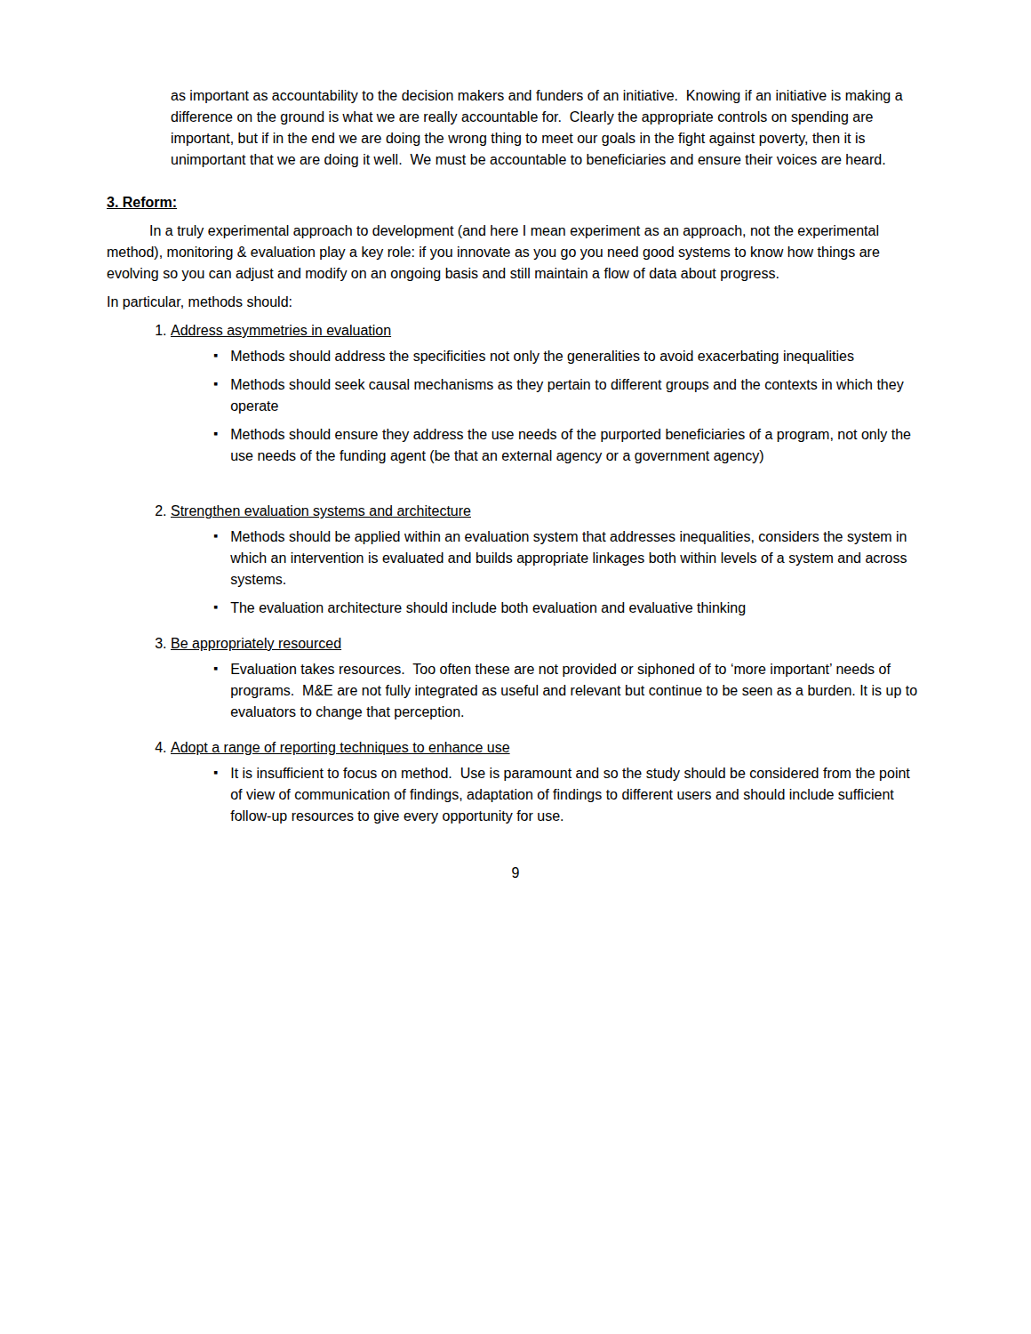as important as accountability to the decision makers and funders of an initiative. Knowing if an initiative is making a difference on the ground is what we are really accountable for. Clearly the appropriate controls on spending are important, but if in the end we are doing the wrong thing to meet our goals in the fight against poverty, then it is unimportant that we are doing it well. We must be accountable to beneficiaries and ensure their voices are heard.
3. Reform:
In a truly experimental approach to development (and here I mean experiment as an approach, not the experimental method), monitoring & evaluation play a key role: if you innovate as you go you need good systems to know how things are evolving so you can adjust and modify on an ongoing basis and still maintain a flow of data about progress.
In particular, methods should:
Address asymmetries in evaluation
Methods should address the specificities not only the generalities to avoid exacerbating inequalities
Methods should seek causal mechanisms as they pertain to different groups and the contexts in which they operate
Methods should ensure they address the use needs of the purported beneficiaries of a program, not only the use needs of the funding agent (be that an external agency or a government agency)
Strengthen evaluation systems and architecture
Methods should be applied within an evaluation system that addresses inequalities, considers the system in which an intervention is evaluated and builds appropriate linkages both within levels of a system and across systems.
The evaluation architecture should include both evaluation and evaluative thinking
Be appropriately resourced
Evaluation takes resources. Too often these are not provided or siphoned of to ‘more important’ needs of programs. M&E are not fully integrated as useful and relevant but continue to be seen as a burden. It is up to evaluators to change that perception.
Adopt a range of reporting techniques to enhance use
It is insufficient to focus on method. Use is paramount and so the study should be considered from the point of view of communication of findings, adaptation of findings to different users and should include sufficient follow-up resources to give every opportunity for use.
9